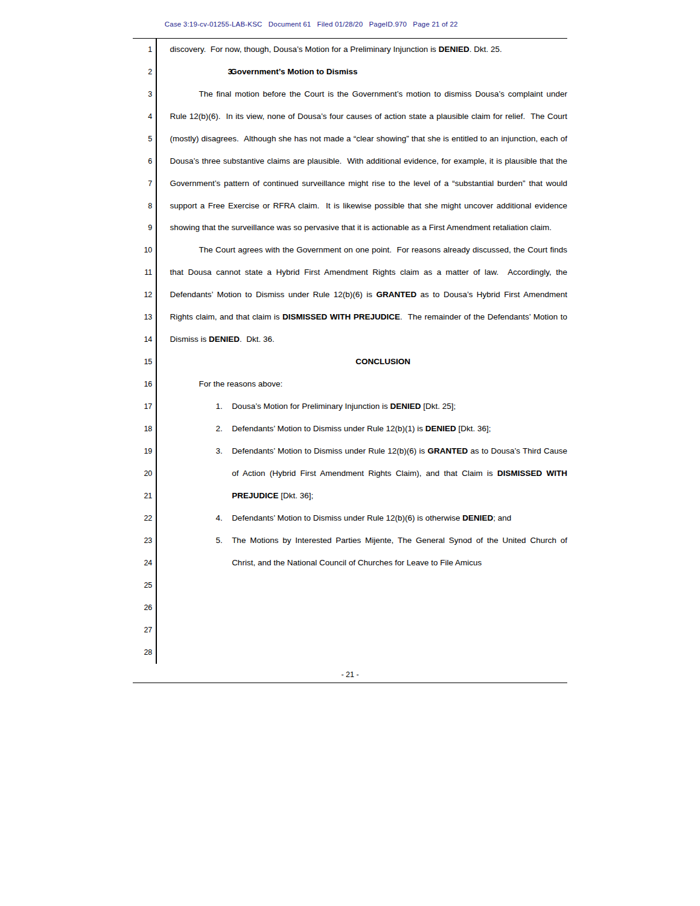Case 3:19-cv-01255-LAB-KSC Document 61 Filed 01/28/20 PageID.970 Page 21 of 22
1 2 3 4 5 6 7 8 9 10 11 12 13 14 15 16 17 18 19 20 21 22 23 24 25 26 27 28
discovery. For now, though, Dousa’s Motion for a Preliminary Injunction is DENIED. Dkt. 25.
3. Government’s Motion to Dismiss
The final motion before the Court is the Government’s motion to dismiss Dousa’s complaint under Rule 12(b)(6). In its view, none of Dousa’s four causes of action state a plausible claim for relief. The Court (mostly) disagrees. Although she has not made a “clear showing” that she is entitled to an injunction, each of Dousa’s three substantive claims are plausible. With additional evidence, for example, it is plausible that the Government’s pattern of continued surveillance might rise to the level of a “substantial burden” that would support a Free Exercise or RFRA claim. It is likewise possible that she might uncover additional evidence showing that the surveillance was so pervasive that it is actionable as a First Amendment retaliation claim.
The Court agrees with the Government on one point. For reasons already discussed, the Court finds that Dousa cannot state a Hybrid First Amendment Rights claim as a matter of law. Accordingly, the Defendants’ Motion to Dismiss under Rule 12(b)(6) is GRANTED as to Dousa’s Hybrid First Amendment Rights claim, and that claim is DISMISSED WITH PREJUDICE. The remainder of the Defendants’ Motion to Dismiss is DENIED. Dkt. 36.
CONCLUSION
For the reasons above:
Dousa’s Motion for Preliminary Injunction is DENIED [Dkt. 25];
Defendants’ Motion to Dismiss under Rule 12(b)(1) is DENIED [Dkt. 36];
Defendants’ Motion to Dismiss under Rule 12(b)(6) is GRANTED as to Dousa’s Third Cause of Action (Hybrid First Amendment Rights Claim), and that Claim is DISMISSED WITH PREJUDICE [Dkt. 36];
Defendants’ Motion to Dismiss under Rule 12(b)(6) is otherwise DENIED; and
The Motions by Interested Parties Mijente, The General Synod of the United Church of Christ, and the National Council of Churches for Leave to File Amicus
- 21 -